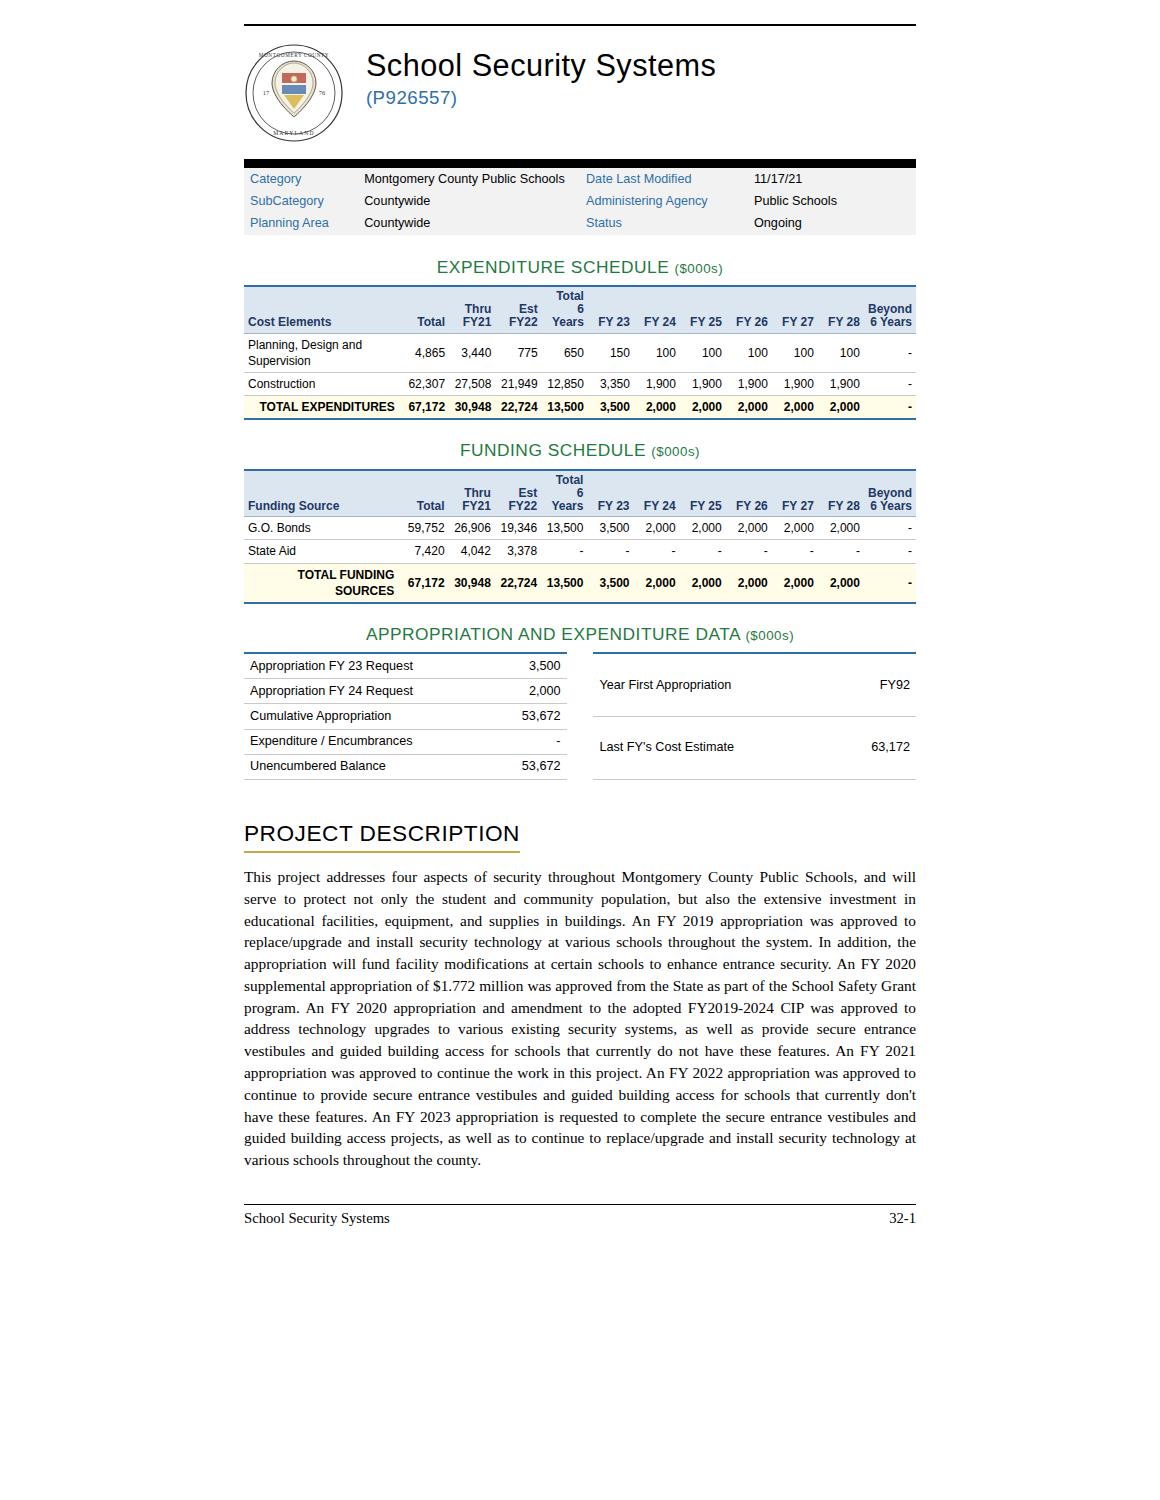MONTGOMERY COUNTY MARYLAND 17 76
School Security Systems
(P926557)
| Category | Montgomery County Public Schools | Date Last Modified | 11/17/21 |
| SubCategory | Countywide | Administering Agency | Public Schools |
| Planning Area | Countywide | Status | Ongoing |
EXPENDITURE SCHEDULE ($000s)
| Cost Elements | Total | Thru FY21 | Est FY22 | Total 6 Years | FY 23 | FY 24 | FY 25 | FY 26 | FY 27 | FY 28 | Beyond 6 Years |
| --- | --- | --- | --- | --- | --- | --- | --- | --- | --- | --- | --- |
| Planning, Design and Supervision | 4,865 | 3,440 | 775 | 650 | 150 | 100 | 100 | 100 | 100 | 100 | - |
| Construction | 62,307 | 27,508 | 21,949 | 12,850 | 3,350 | 1,900 | 1,900 | 1,900 | 1,900 | 1,900 | - |
| TOTAL EXPENDITURES | 67,172 | 30,948 | 22,724 | 13,500 | 3,500 | 2,000 | 2,000 | 2,000 | 2,000 | 2,000 | - |
FUNDING SCHEDULE ($000s)
| Funding Source | Total | Thru FY21 | Est FY22 | Total 6 Years | FY 23 | FY 24 | FY 25 | FY 26 | FY 27 | FY 28 | Beyond 6 Years |
| --- | --- | --- | --- | --- | --- | --- | --- | --- | --- | --- | --- |
| G.O. Bonds | 59,752 | 26,906 | 19,346 | 13,500 | 3,500 | 2,000 | 2,000 | 2,000 | 2,000 | 2,000 | - |
| State Aid | 7,420 | 4,042 | 3,378 | - | - | - | - | - | - | - | - |
| TOTAL FUNDING SOURCES | 67,172 | 30,948 | 22,724 | 13,500 | 3,500 | 2,000 | 2,000 | 2,000 | 2,000 | 2,000 | - |
APPROPRIATION AND EXPENDITURE DATA ($000s)
| Appropriation FY 23 Request | 3,500 |
| Appropriation FY 24 Request | 2,000 |
| Cumulative Appropriation | 53,672 |
| Expenditure / Encumbrances | - |
| Unencumbered Balance | 53,672 |
| Year First Appropriation | FY92 |
| Last FY's Cost Estimate | 63,172 |
PROJECT DESCRIPTION
This project addresses four aspects of security throughout Montgomery County Public Schools, and will serve to protect not only the student and community population, but also the extensive investment in educational facilities, equipment, and supplies in buildings. An FY 2019 appropriation was approved to replace/upgrade and install security technology at various schools throughout the system. In addition, the appropriation will fund facility modifications at certain schools to enhance entrance security. An FY 2020 supplemental appropriation of $1.772 million was approved from the State as part of the School Safety Grant program. An FY 2020 appropriation and amendment to the adopted FY2019-2024 CIP was approved to address technology upgrades to various existing security systems, as well as provide secure entrance vestibules and guided building access for schools that currently do not have these features. An FY 2021 appropriation was approved to continue the work in this project. An FY 2022 appropriation was approved to continue to provide secure entrance vestibules and guided building access for schools that currently don't have these features. An FY 2023 appropriation is requested to complete the secure entrance vestibules and guided building access projects, as well as to continue to replace/upgrade and install security technology at various schools throughout the county.
School Security Systems
32-1